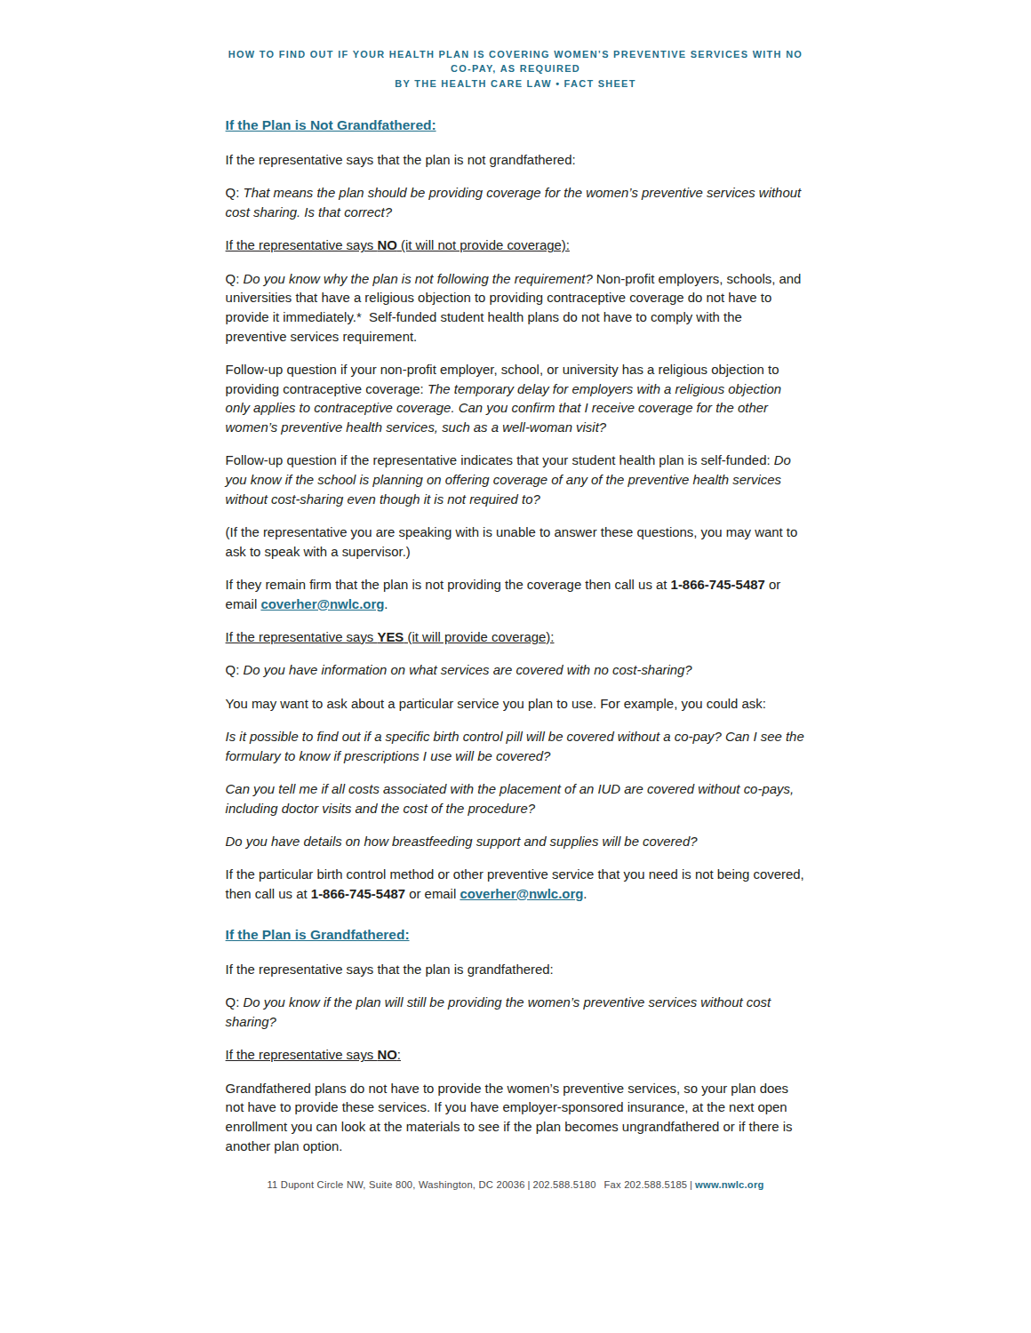How to find out if your health plan is covering women’s preventive services with no co-pay, as required
by the health care law • Fact Sheet
If the Plan is Not Grandfathered:
If the representative says that the plan is not grandfathered:
Q: That means the plan should be providing coverage for the women’s preventive services without cost sharing. Is that correct?
If the representative says NO (it will not provide coverage):
Q: Do you know why the plan is not following the requirement? Non-profit employers, schools, and universities that have a religious objection to providing contraceptive coverage do not have to provide it immediately.* Self-funded student health plans do not have to comply with the preventive services requirement.
Follow-up question if your non-profit employer, school, or university has a religious objection to providing contraceptive coverage: The temporary delay for employers with a religious objection only applies to contraceptive coverage. Can you confirm that I receive coverage for the other women’s preventive health services, such as a well-woman visit?
Follow-up question if the representative indicates that your student health plan is self-funded: Do you know if the school is planning on offering coverage of any of the preventive health services without cost-sharing even though it is not required to?
(If the representative you are speaking with is unable to answer these questions, you may want to ask to speak with a supervisor.)
If they remain firm that the plan is not providing the coverage then call us at 1-866-745-5487 or email coverher@nwlc.org.
If the representative says YES (it will provide coverage):
Q: Do you have information on what services are covered with no cost-sharing?
You may want to ask about a particular service you plan to use. For example, you could ask:
Is it possible to find out if a specific birth control pill will be covered without a co-pay? Can I see the formulary to know if prescriptions I use will be covered?
Can you tell me if all costs associated with the placement of an IUD are covered without co-pays, including doctor visits and the cost of the procedure?
Do you have details on how breastfeeding support and supplies will be covered?
If the particular birth control method or other preventive service that you need is not being covered, then call us at 1-866-745-5487 or email coverher@nwlc.org.
If the Plan is Grandfathered:
If the representative says that the plan is grandfathered:
Q: Do you know if the plan will still be providing the women’s preventive services without cost sharing?
If the representative says NO:
Grandfathered plans do not have to provide the women’s preventive services, so your plan does not have to provide these services. If you have employer-sponsored insurance, at the next open enrollment you can look at the materials to see if the plan becomes ungrandfathered or if there is another plan option.
11 Dupont Circle NW, Suite 800, Washington, DC 20036|202.588.5180 Fax 202.588.5185|www.nwlc.org